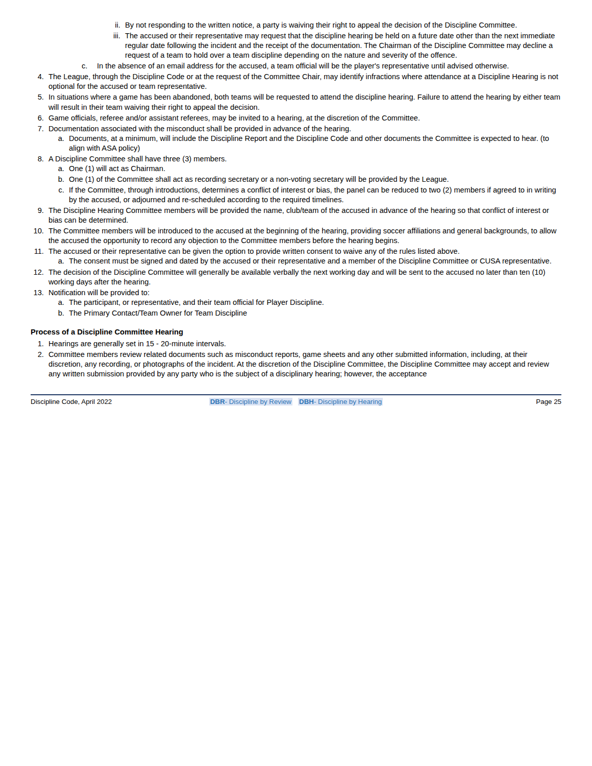By not responding to the written notice, a party is waiving their right to appeal the decision of the Discipline Committee.
The accused or their representative may request that the discipline hearing be held on a future date other than the next immediate regular date following the incident and the receipt of the documentation. The Chairman of the Discipline Committee may decline a request of a team to hold over a team discipline depending on the nature and severity of the offence.
In the absence of an email address for the accused, a team official will be the player's representative until advised otherwise.
The League, through the Discipline Code or at the request of the Committee Chair, may identify infractions where attendance at a Discipline Hearing is not optional for the accused or team representative.
In situations where a game has been abandoned, both teams will be requested to attend the discipline hearing. Failure to attend the hearing by either team will result in their team waiving their right to appeal the decision.
Game officials, referee and/or assistant referees, may be invited to a hearing, at the discretion of the Committee.
Documentation associated with the misconduct shall be provided in advance of the hearing.
Documents, at a minimum, will include the Discipline Report and the Discipline Code and other documents the Committee is expected to hear. (to align with ASA policy)
A Discipline Committee shall have three (3) members.
One (1) will act as Chairman.
One (1) of the Committee shall act as recording secretary or a non-voting secretary will be provided by the League.
If the Committee, through introductions, determines a conflict of interest or bias, the panel can be reduced to two (2) members if agreed to in writing by the accused, or adjourned and re-scheduled according to the required timelines.
The Discipline Hearing Committee members will be provided the name, club/team of the accused in advance of the hearing so that conflict of interest or bias can be determined.
The Committee members will be introduced to the accused at the beginning of the hearing, providing soccer affiliations and general backgrounds, to allow the accused the opportunity to record any objection to the Committee members before the hearing begins.
The accused or their representative can be given the option to provide written consent to waive any of the rules listed above.
The consent must be signed and dated by the accused or their representative and a member of the Discipline Committee or CUSA representative.
The decision of the Discipline Committee will generally be available verbally the next working day and will be sent to the accused no later than ten (10) working days after the hearing.
Notification will be provided to:
The participant, or representative, and their team official for Player Discipline.
The Primary Contact/Team Owner for Team Discipline
Process of a Discipline Committee Hearing
Hearings are generally set in 15 - 20-minute intervals.
Committee members review related documents such as misconduct reports, game sheets and any other submitted information, including, at their discretion, any recording, or photographs of the incident. At the discretion of the Discipline Committee, the Discipline Committee may accept and review any written submission provided by any party who is the subject of a disciplinary hearing; however, the acceptance
Discipline Code, April 2022
DBR- Discipline by Review DBH- Discipline by Hearing
Page 25